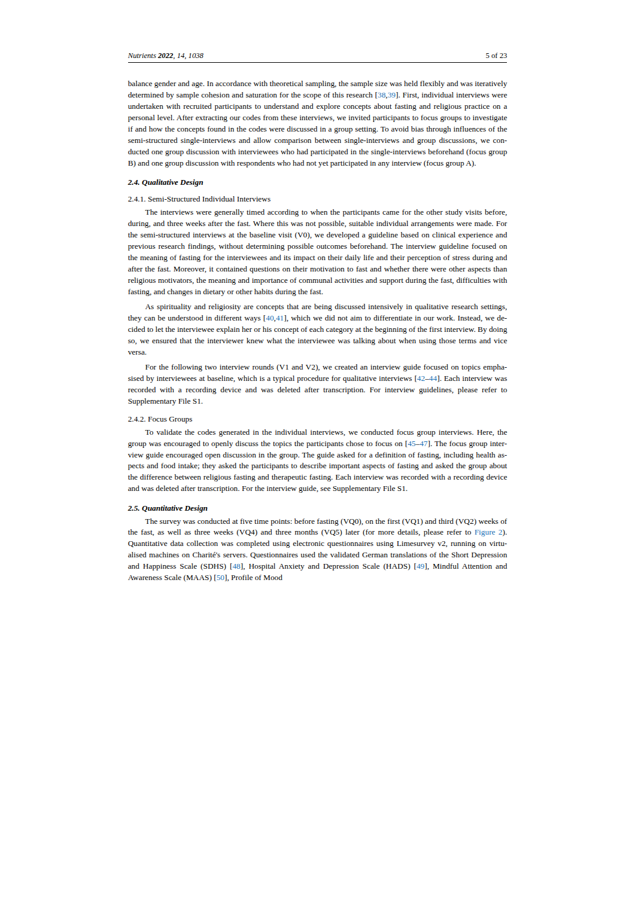Nutrients 2022, 14, 1038
5 of 23
balance gender and age. In accordance with theoretical sampling, the sample size was held flexibly and was iteratively determined by sample cohesion and saturation for the scope of this research [38,39]. First, individual interviews were undertaken with recruited participants to understand and explore concepts about fasting and religious practice on a personal level. After extracting our codes from these interviews, we invited participants to focus groups to investigate if and how the concepts found in the codes were discussed in a group setting. To avoid bias through influences of the semi-structured single-interviews and allow comparison between single-interviews and group discussions, we conducted one group discussion with interviewees who had participated in the single-interviews beforehand (focus group B) and one group discussion with respondents who had not yet participated in any interview (focus group A).
2.4. Qualitative Design
2.4.1. Semi-Structured Individual Interviews
The interviews were generally timed according to when the participants came for the other study visits before, during, and three weeks after the fast. Where this was not possible, suitable individual arrangements were made. For the semi-structured interviews at the baseline visit (V0), we developed a guideline based on clinical experience and previous research findings, without determining possible outcomes beforehand. The interview guideline focused on the meaning of fasting for the interviewees and its impact on their daily life and their perception of stress during and after the fast. Moreover, it contained questions on their motivation to fast and whether there were other aspects than religious motivators, the meaning and importance of communal activities and support during the fast, difficulties with fasting, and changes in dietary or other habits during the fast.
As spirituality and religiosity are concepts that are being discussed intensively in qualitative research settings, they can be understood in different ways [40,41], which we did not aim to differentiate in our work. Instead, we decided to let the interviewee explain her or his concept of each category at the beginning of the first interview. By doing so, we ensured that the interviewer knew what the interviewee was talking about when using those terms and vice versa.
For the following two interview rounds (V1 and V2), we created an interview guide focused on topics emphasised by interviewees at baseline, which is a typical procedure for qualitative interviews [42–44]. Each interview was recorded with a recording device and was deleted after transcription. For interview guidelines, please refer to Supplementary File S1.
2.4.2. Focus Groups
To validate the codes generated in the individual interviews, we conducted focus group interviews. Here, the group was encouraged to openly discuss the topics the participants chose to focus on [45–47]. The focus group interview guide encouraged open discussion in the group. The guide asked for a definition of fasting, including health aspects and food intake; they asked the participants to describe important aspects of fasting and asked the group about the difference between religious fasting and therapeutic fasting. Each interview was recorded with a recording device and was deleted after transcription. For the interview guide, see Supplementary File S1.
2.5. Quantitative Design
The survey was conducted at five time points: before fasting (VQ0), on the first (VQ1) and third (VQ2) weeks of the fast, as well as three weeks (VQ4) and three months (VQ5) later (for more details, please refer to Figure 2). Quantitative data collection was completed using electronic questionnaires using Limesurvey v2, running on virtualised machines on Charité's servers. Questionnaires used the validated German translations of the Short Depression and Happiness Scale (SDHS) [48], Hospital Anxiety and Depression Scale (HADS) [49], Mindful Attention and Awareness Scale (MAAS) [50], Profile of Mood